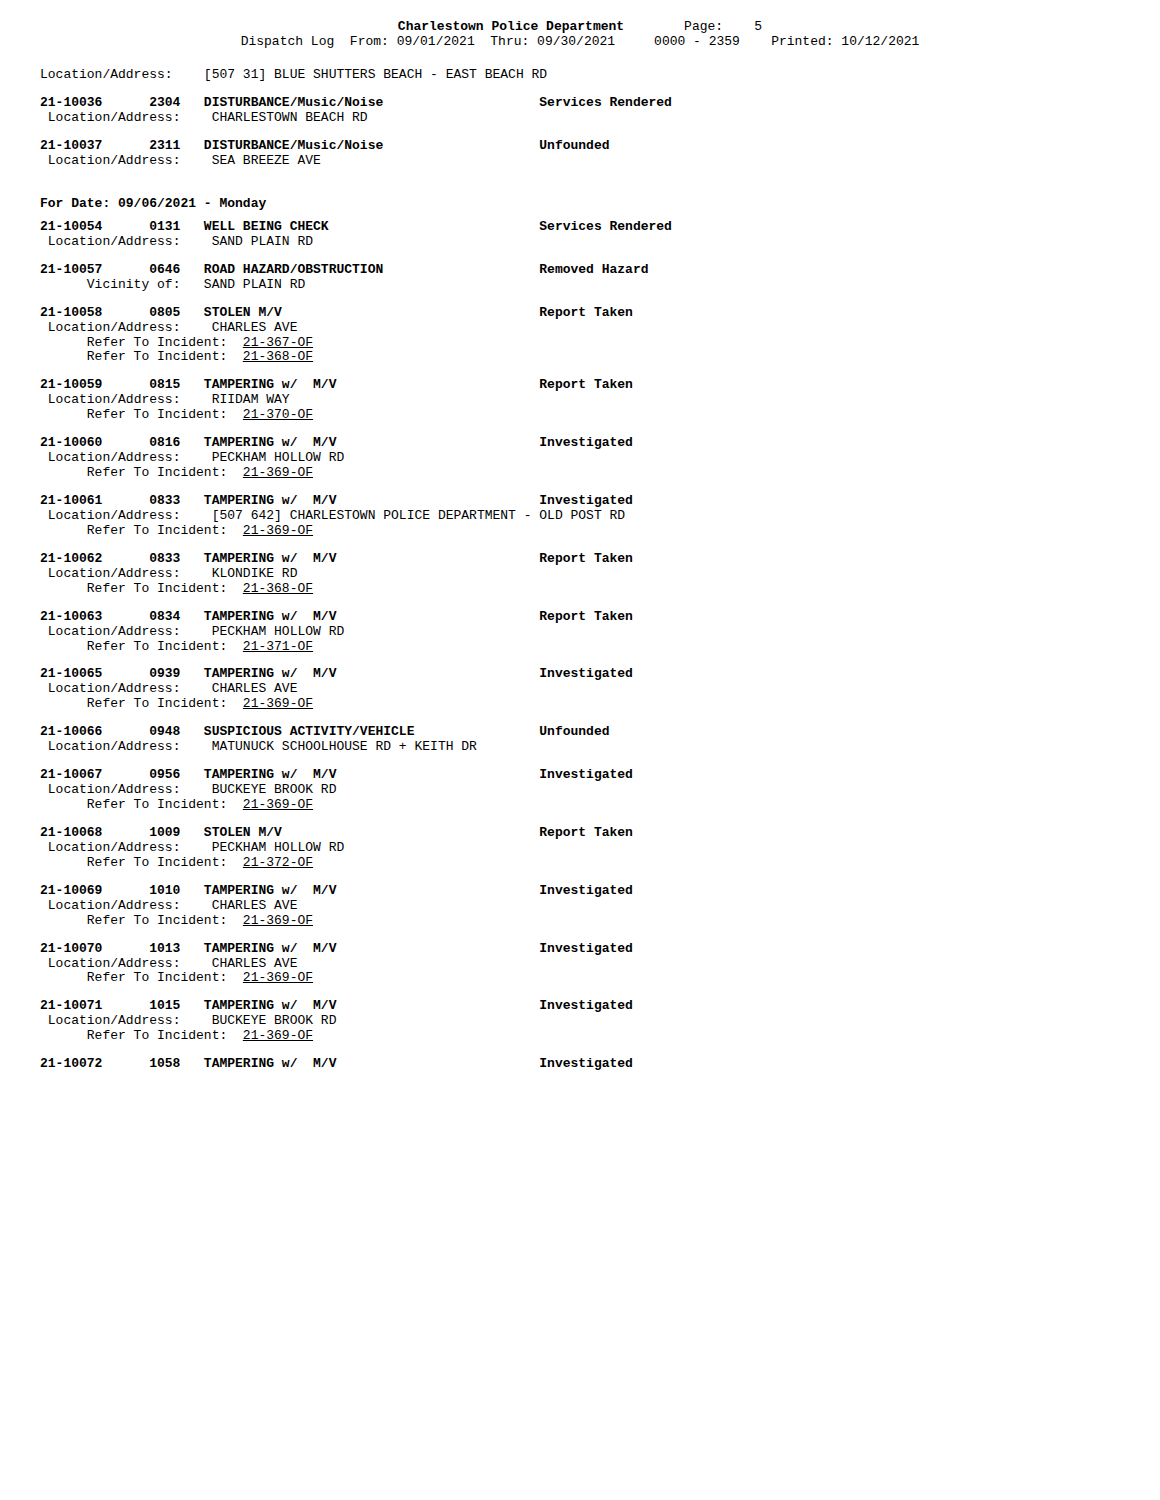Charlestown Police Department Page: 5
Dispatch Log From: 09/01/2021 Thru: 09/30/2021 0000 - 2359 Printed: 10/12/2021
Location/Address: [507 31] BLUE SHUTTERS BEACH - EAST BEACH RD
21-10036 2304 DISTURBANCE/Music/Noise Services Rendered Location/Address: CHARLESTOWN BEACH RD
21-10037 2311 DISTURBANCE/Music/Noise Unfounded Location/Address: SEA BREEZE AVE
For Date: 09/06/2021 - Monday
21-10054 0131 WELL BEING CHECK Services Rendered Location/Address: SAND PLAIN RD
21-10057 0646 ROAD HAZARD/OBSTRUCTION Removed Hazard Vicinity of: SAND PLAIN RD
21-10058 0805 STOLEN M/V Report Taken Location/Address: CHARLES AVE Refer To Incident: 21-367-OF Refer To Incident: 21-368-OF
21-10059 0815 TAMPERING w/ M/V Report Taken Location/Address: RIIDAM WAY Refer To Incident: 21-370-OF
21-10060 0816 TAMPERING w/ M/V Investigated Location/Address: PECKHAM HOLLOW RD Refer To Incident: 21-369-OF
21-10061 0833 TAMPERING w/ M/V Investigated Location/Address: [507 642] CHARLESTOWN POLICE DEPARTMENT - OLD POST RD Refer To Incident: 21-369-OF
21-10062 0833 TAMPERING w/ M/V Report Taken Location/Address: KLONDIKE RD Refer To Incident: 21-368-OF
21-10063 0834 TAMPERING w/ M/V Report Taken Location/Address: PECKHAM HOLLOW RD Refer To Incident: 21-371-OF
21-10065 0939 TAMPERING w/ M/V Investigated Location/Address: CHARLES AVE Refer To Incident: 21-369-OF
21-10066 0948 SUSPICIOUS ACTIVITY/VEHICLE Unfounded Location/Address: MATUNUCK SCHOOLHOUSE RD + KEITH DR
21-10067 0956 TAMPERING w/ M/V Investigated Location/Address: BUCKEYE BROOK RD Refer To Incident: 21-369-OF
21-10068 1009 STOLEN M/V Report Taken Location/Address: PECKHAM HOLLOW RD Refer To Incident: 21-372-OF
21-10069 1010 TAMPERING w/ M/V Investigated Location/Address: CHARLES AVE Refer To Incident: 21-369-OF
21-10070 1013 TAMPERING w/ M/V Investigated Location/Address: CHARLES AVE Refer To Incident: 21-369-OF
21-10071 1015 TAMPERING w/ M/V Investigated Location/Address: BUCKEYE BROOK RD Refer To Incident: 21-369-OF
21-10072 1058 TAMPERING w/ M/V Investigated